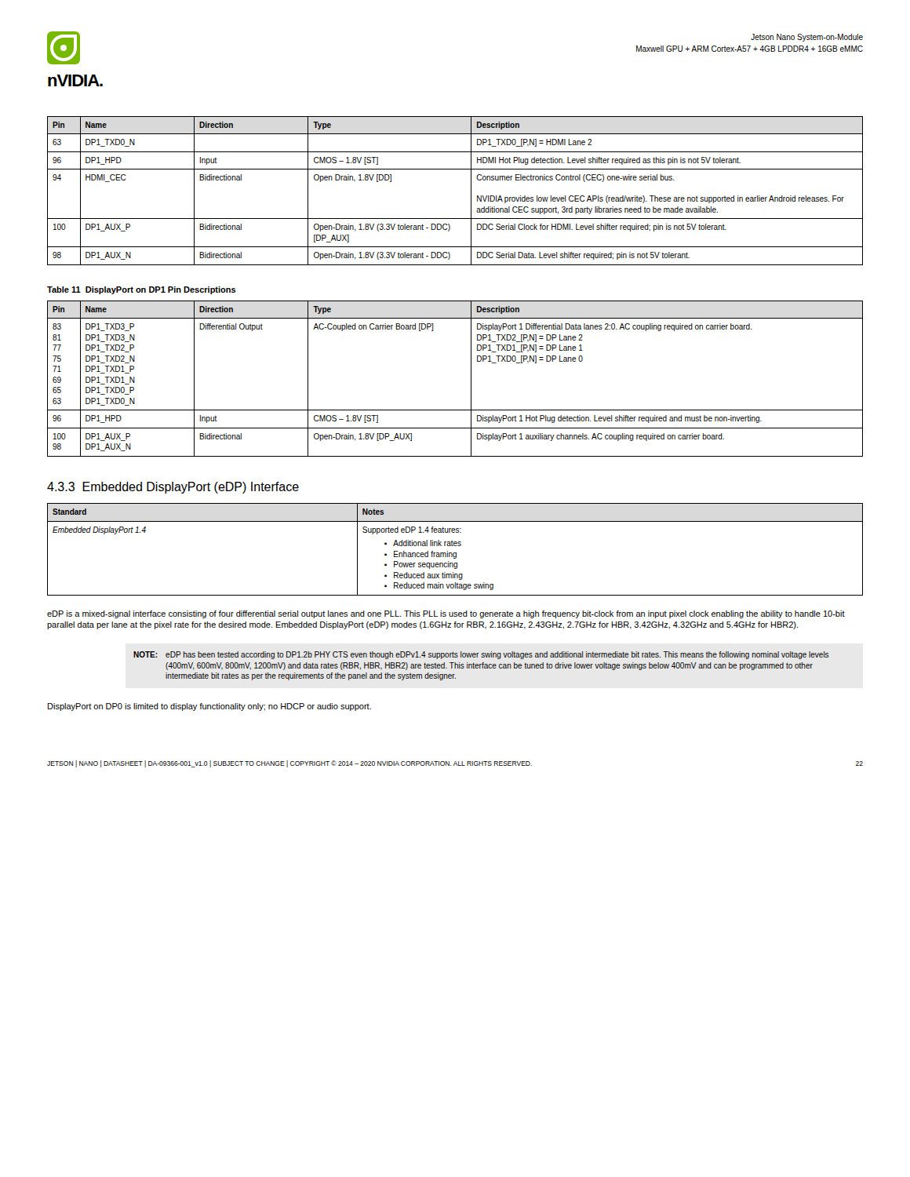nVIDIA.
Jetson Nano System-on-Module
Maxwell GPU + ARM Cortex-A57 + 4GB LPDDR4 + 16GB eMMC
| Pin | Name | Direction | Type | Description |
| --- | --- | --- | --- | --- |
| 63 | DP1_TXD0_N | | | DP1_TXD0_[P,N] = HDMI Lane 2 |
| 96 | DP1_HPD | Input | CMOS – 1.8V [ST] | HDMI Hot Plug detection. Level shifter required as this pin is not 5V tolerant. |
| 94 | HDMI_CEC | Bidirectional | Open Drain, 1.8V [DD] | Consumer Electronics Control (CEC) one-wire serial bus. NVIDIA provides low level CEC APIs (read/write). These are not supported in earlier Android releases. For additional CEC support, 3rd party libraries need to be made available. |
| 100 | DP1_AUX_P | Bidirectional | Open-Drain, 1.8V (3.3V tolerant - DDC) [DP_AUX] | DDC Serial Clock for HDMI. Level shifter required; pin is not 5V tolerant. |
| 98 | DP1_AUX_N | Bidirectional | Open-Drain, 1.8V (3.3V tolerant - DDC) | DDC Serial Data. Level shifter required; pin is not 5V tolerant. |
Table 11 DisplayPort on DP1 Pin Descriptions
| Pin | Name | Direction | Type | Description |
| --- | --- | --- | --- | --- |
| 83 81 77 75 71 69 65 63 | DP1_TXD3_P DP1_TXD3_N DP1_TXD2_P DP1_TXD2_N DP1_TXD1_P DP1_TXD1_N DP1_TXD0_P DP1_TXD0_N | Differential Output | AC-Coupled on Carrier Board [DP] | DisplayPort 1 Differential Data lanes 2:0. AC coupling required on carrier board. DP1_TXD2_[P,N] = DP Lane 2 DP1_TXD1_[P,N] = DP Lane 1 DP1_TXD0_[P,N] = DP Lane 0 |
| 96 | DP1_HPD | Input | CMOS – 1.8V [ST] | DisplayPort 1 Hot Plug detection. Level shifter required and must be non-inverting. |
| 100 98 | DP1_AUX_P DP1_AUX_N | Bidirectional | Open-Drain, 1.8V [DP_AUX] | DisplayPort 1 auxiliary channels. AC coupling required on carrier board. |
4.3.3 Embedded DisplayPort (eDP) Interface
| Standard | Notes |
| --- | --- |
| Embedded DisplayPort 1.4 | Supported eDP 1.4 features: Additional link rates Enhanced framing Power sequencing Reduced aux timing Reduced main voltage swing |
eDP is a mixed-signal interface consisting of four differential serial output lanes and one PLL. This PLL is used to generate a high frequency bit-clock from an input pixel clock enabling the ability to handle 10-bit parallel data per lane at the pixel rate for the desired mode. Embedded DisplayPort (eDP) modes (1.6GHz for RBR, 2.16GHz, 2.43GHz, 2.7GHz for HBR, 3.42GHz, 4.32GHz and 5.4GHz for HBR2).
NOTE: eDP has been tested according to DP1.2b PHY CTS even though eDPv1.4 supports lower swing voltages and additional intermediate bit rates. This means the following nominal voltage levels (400mV, 600mV, 800mV, 1200mV) and data rates (RBR, HBR, HBR2) are tested. This interface can be tuned to drive lower voltage swings below 400mV and can be programmed to other intermediate bit rates as per the requirements of the panel and the system designer.
DisplayPort on DP0 is limited to display functionality only; no HDCP or audio support.
JETSON | NANO | DATASHEET | DA-09366-001_v1.0 | SUBJECT TO CHANGE | COPYRIGHT © 2014 – 2020 NVIDIA CORPORATION. ALL RIGHTS RESERVED. 22